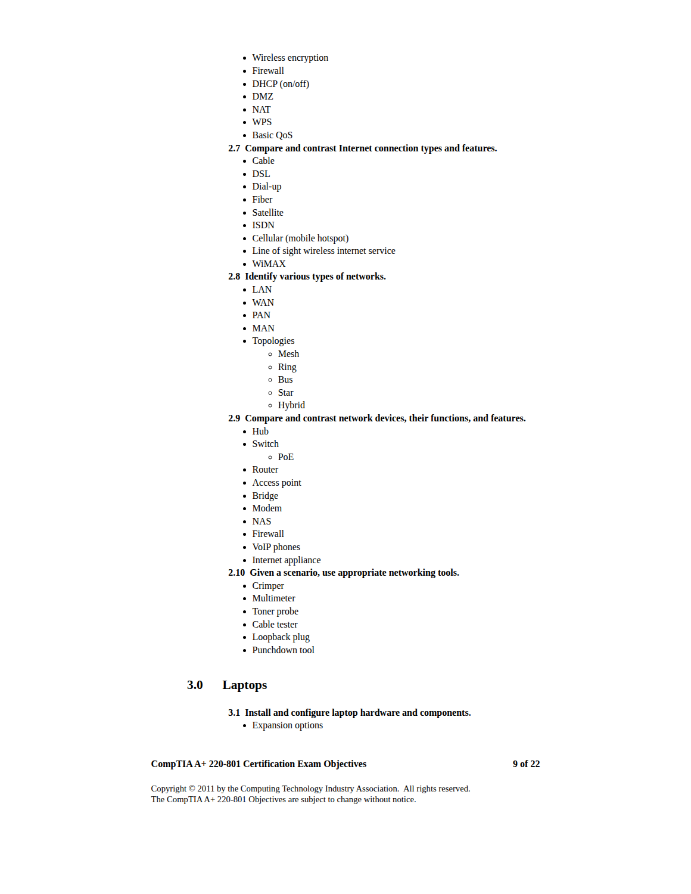Wireless encryption
Firewall
DHCP (on/off)
DMZ
NAT
WPS
Basic QoS
2.7 Compare and contrast Internet connection types and features.
Cable
DSL
Dial-up
Fiber
Satellite
ISDN
Cellular (mobile hotspot)
Line of sight wireless internet service
WiMAX
2.8 Identify various types of networks.
LAN
WAN
PAN
MAN
Topologies
Mesh
Ring
Bus
Star
Hybrid
2.9 Compare and contrast network devices, their functions, and features.
Hub
Switch
PoE
Router
Access point
Bridge
Modem
NAS
Firewall
VoIP phones
Internet appliance
2.10 Given a scenario, use appropriate networking tools.
Crimper
Multimeter
Toner probe
Cable tester
Loopback plug
Punchdown tool
3.0 Laptops
3.1 Install and configure laptop hardware and components.
Expansion options
CompTIA A+ 220-801 Certification Exam Objectives 9 of 22
Copyright © 2011 by the Computing Technology Industry Association. All rights reserved.
The CompTIA A+ 220-801 Objectives are subject to change without notice.